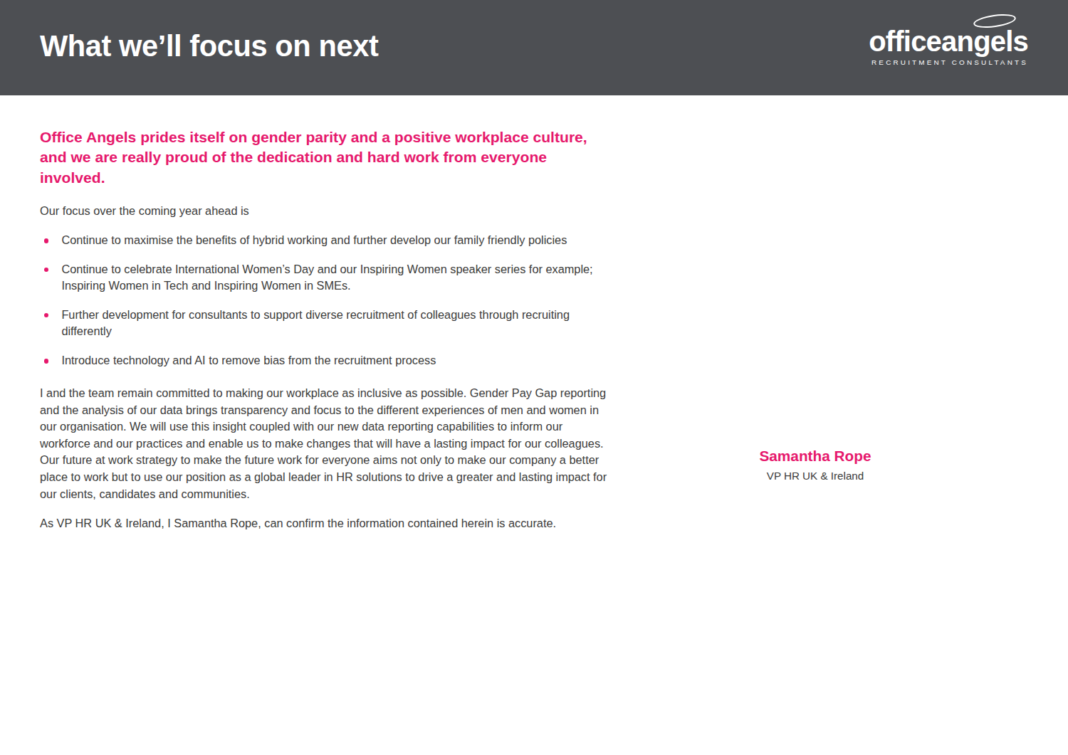What we’ll focus on next
office angels Recruitment Consultants
Office Angels prides itself on gender parity and a positive workplace culture, and we are really proud of the dedication and hard work from everyone involved.
Our focus over the coming year ahead is
Continue to maximise the benefits of hybrid working and further develop our family friendly policies
Continue to celebrate International Women’s Day and our Inspiring Women speaker series for example; Inspiring Women in Tech and Inspiring Women in SMEs.
Further development for consultants to support diverse recruitment of colleagues through recruiting differently
Introduce technology and AI to remove bias from the recruitment process
I and the team remain committed to making our workplace as inclusive as possible. Gender Pay Gap reporting and the analysis of our data brings transparency and focus to the different experiences of men and women in our organisation. We will use this insight coupled with our new data reporting capabilities to inform our workforce and our practices and enable us to make changes that will have a lasting impact for our colleagues. Our future at work strategy to make the future work for everyone aims not only to make our company a better place to work but to use our position as a global leader in HR solutions to drive a greater and lasting impact for our clients, candidates and communities.
As VP HR UK & Ireland, I Samantha Rope, can confirm the information contained herein is accurate.
Samantha Rope VP HR UK & Ireland